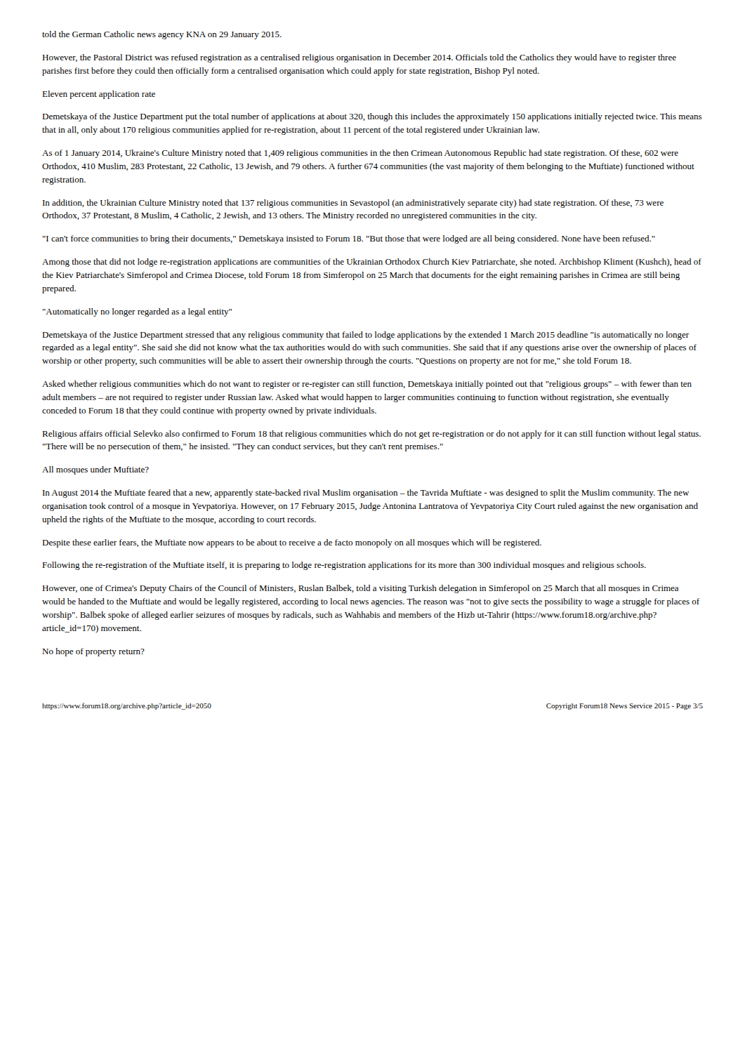told the German Catholic news agency KNA on 29 January 2015.
However, the Pastoral District was refused registration as a centralised religious organisation in December 2014. Officials told the Catholics they would have to register three parishes first before they could then officially form a centralised organisation which could apply for state registration, Bishop Pyl noted.
Eleven percent application rate
Demetskaya of the Justice Department put the total number of applications at about 320, though this includes the approximately 150 applications initially rejected twice. This means that in all, only about 170 religious communities applied for re-registration, about 11 percent of the total registered under Ukrainian law.
As of 1 January 2014, Ukraine's Culture Ministry noted that 1,409 religious communities in the then Crimean Autonomous Republic had state registration. Of these, 602 were Orthodox, 410 Muslim, 283 Protestant, 22 Catholic, 13 Jewish, and 79 others. A further 674 communities (the vast majority of them belonging to the Muftiate) functioned without registration.
In addition, the Ukrainian Culture Ministry noted that 137 religious communities in Sevastopol (an administratively separate city) had state registration. Of these, 73 were Orthodox, 37 Protestant, 8 Muslim, 4 Catholic, 2 Jewish, and 13 others. The Ministry recorded no unregistered communities in the city.
"I can't force communities to bring their documents," Demetskaya insisted to Forum 18. "But those that were lodged are all being considered. None have been refused."
Among those that did not lodge re-registration applications are communities of the Ukrainian Orthodox Church Kiev Patriarchate, she noted. Archbishop Kliment (Kushch), head of the Kiev Patriarchate's Simferopol and Crimea Diocese, told Forum 18 from Simferopol on 25 March that documents for the eight remaining parishes in Crimea are still being prepared.
"Automatically no longer regarded as a legal entity"
Demetskaya of the Justice Department stressed that any religious community that failed to lodge applications by the extended 1 March 2015 deadline "is automatically no longer regarded as a legal entity". She said she did not know what the tax authorities would do with such communities. She said that if any questions arise over the ownership of places of worship or other property, such communities will be able to assert their ownership through the courts. "Questions on property are not for me," she told Forum 18.
Asked whether religious communities which do not want to register or re-register can still function, Demetskaya initially pointed out that "religious groups" – with fewer than ten adult members – are not required to register under Russian law. Asked what would happen to larger communities continuing to function without registration, she eventually conceded to Forum 18 that they could continue with property owned by private individuals.
Religious affairs official Selevko also confirmed to Forum 18 that religious communities which do not get re-registration or do not apply for it can still function without legal status. "There will be no persecution of them," he insisted. "They can conduct services, but they can't rent premises."
All mosques under Muftiate?
In August 2014 the Muftiate feared that a new, apparently state-backed rival Muslim organisation – the Tavrida Muftiate - was designed to split the Muslim community. The new organisation took control of a mosque in Yevpatoriya. However, on 17 February 2015, Judge Antonina Lantratova of Yevpatoriya City Court ruled against the new organisation and upheld the rights of the Muftiate to the mosque, according to court records.
Despite these earlier fears, the Muftiate now appears to be about to receive a de facto monopoly on all mosques which will be registered.
Following the re-registration of the Muftiate itself, it is preparing to lodge re-registration applications for its more than 300 individual mosques and religious schools.
However, one of Crimea's Deputy Chairs of the Council of Ministers, Ruslan Balbek, told a visiting Turkish delegation in Simferopol on 25 March that all mosques in Crimea would be handed to the Muftiate and would be legally registered, according to local news agencies. The reason was "not to give sects the possibility to wage a struggle for places of worship". Balbek spoke of alleged earlier seizures of mosques by radicals, such as Wahhabis and members of the Hizb ut-Tahrir (https://www.forum18.org/archive.php?article_id=170) movement.
No hope of property return?
https://www.forum18.org/archive.php?article_id=2050
Copyright Forum18 News Service 2015 - Page 3/5